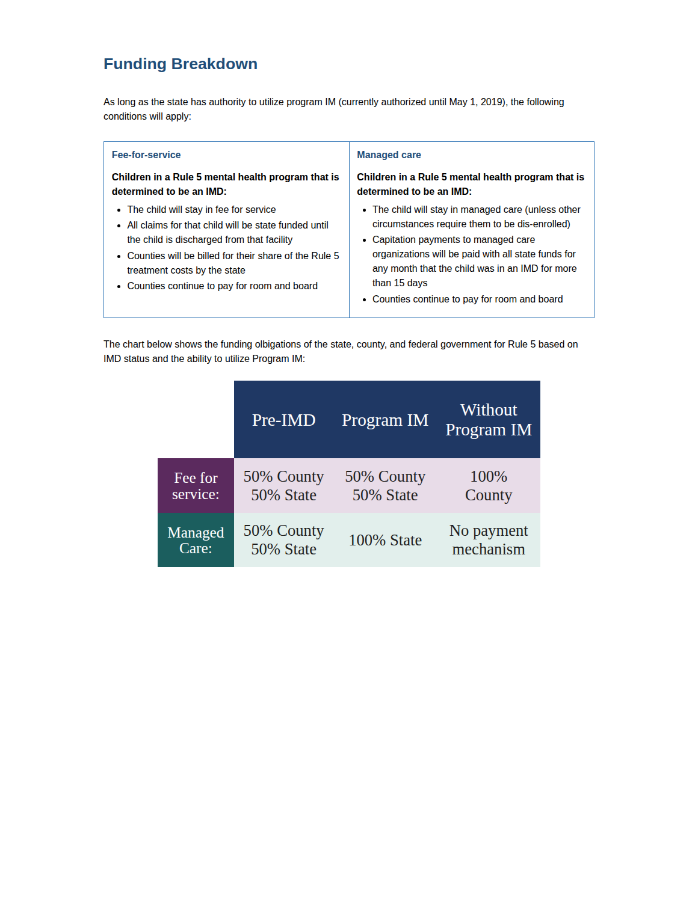Funding Breakdown
As long as the state has authority to utilize program IM (currently authorized until May 1, 2019), the following conditions will apply:
| Fee-for-service Children in a Rule 5 mental health program that is determined to be an IMD: The child will stay in fee for service All claims for that child will be state funded until the child is discharged from that facility Counties will be billed for their share of the Rule 5 treatment costs by the state Counties continue to pay for room and board | Managed care Children in a Rule 5 mental health program that is determined to be an IMD: The child will stay in managed care (unless other circumstances require them to be dis-enrolled) Capitation payments to managed care organizations will be paid with all state funds for any month that the child was in an IMD for more than 15 days Counties continue to pay for room and board |
The chart below shows the funding olbigations of the state, county, and federal government for Rule 5 based on IMD status and the ability to utilize Program IM:
| | Pre-IMD | Program IM | Without Program IM |
| --- | --- | --- | --- |
| Fee for service: | 50% County 50% State | 50% County 50% State | 100% County |
| Managed Care: | 50% County 50% State | 100% State | No payment mechanism |